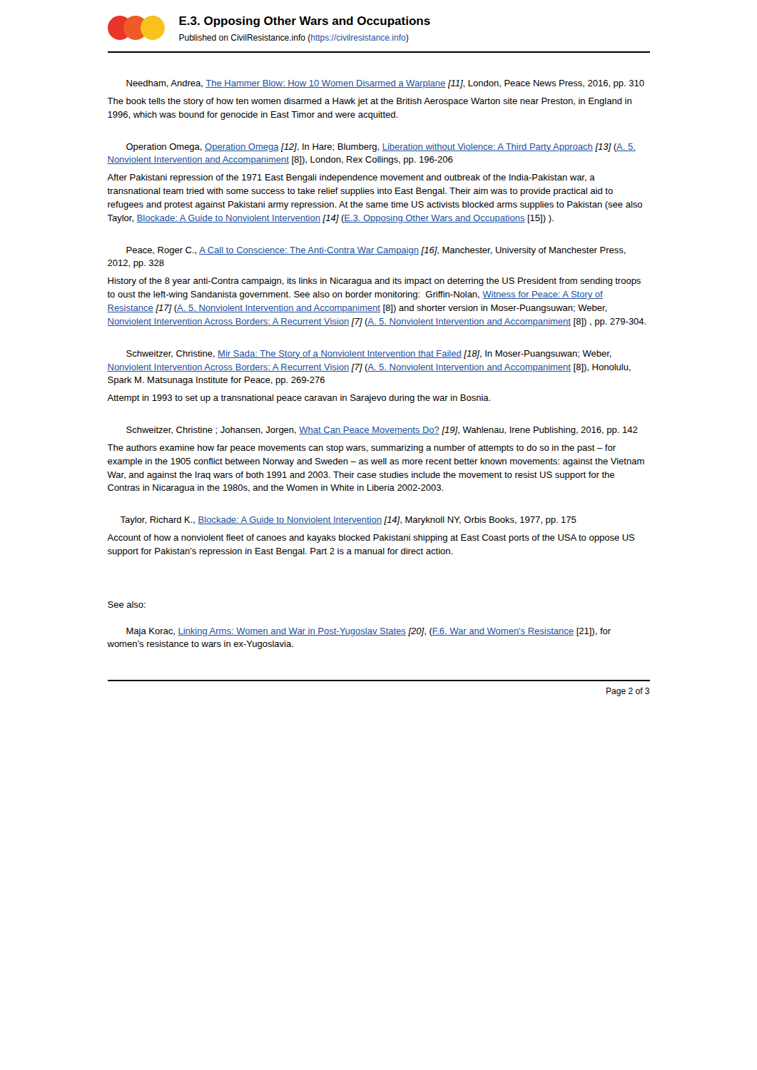E.3. Opposing Other Wars and Occupations
Published on CivilResistance.info (https://civilresistance.info)
Needham, Andrea, The Hammer Blow: How 10 Women Disarmed a Warplane [11], London, Peace News Press, 2016, pp. 310
The book tells the story of how ten women disarmed a Hawk jet at the British Aerospace Warton site near Preston, in England in 1996, which was bound for genocide in East Timor and were acquitted.
Operation Omega, Operation Omega [12], In Hare; Blumberg, Liberation without Violence: A Third Party Approach [13] (A. 5. Nonviolent Intervention and Accompaniment [8]), London, Rex Collings, pp. 196-206
After Pakistani repression of the 1971 East Bengali independence movement and outbreak of the India-Pakistan war, a transnational team tried with some success to take relief supplies into East Bengal. Their aim was to provide practical aid to refugees and protest against Pakistani army repression. At the same time US activists blocked arms supplies to Pakistan (see also Taylor, Blockade: A Guide to Nonviolent Intervention [14] (E.3. Opposing Other Wars and Occupations [15]) ).
Peace, Roger C., A Call to Conscience: The Anti-Contra War Campaign [16], Manchester, University of Manchester Press, 2012, pp. 328
History of the 8 year anti-Contra campaign, its links in Nicaragua and its impact on deterring the US President from sending troops to oust the left-wing Sandanista government. See also on border monitoring: Griffin-Nolan, Witness for Peace: A Story of Resistance [17] (A. 5. Nonviolent Intervention and Accompaniment [8]) and shorter version in Moser-Puangsuwan; Weber, Nonviolent Intervention Across Borders: A Recurrent Vision [7] (A. 5. Nonviolent Intervention and Accompaniment [8]) , pp. 279-304.
Schweitzer, Christine, Mir Sada: The Story of a Nonviolent Intervention that Failed [18], In Moser-Puangsuwan; Weber, Nonviolent Intervention Across Borders: A Recurrent Vision [7] (A. 5. Nonviolent Intervention and Accompaniment [8]), Honolulu, Spark M. Matsunaga Institute for Peace, pp. 269-276
Attempt in 1993 to set up a transnational peace caravan in Sarajevo during the war in Bosnia.
Schweitzer, Christine ; Johansen, Jorgen, What Can Peace Movements Do? [19], Wahlenau, Irene Publishing, 2016, pp. 142
The authors examine how far peace movements can stop wars, summarizing a number of attempts to do so in the past – for example in the 1905 conflict between Norway and Sweden – as well as more recent better known movements: against the Vietnam War, and against the Iraq wars of both 1991 and 2003. Their case studies include the movement to resist US support for the Contras in Nicaragua in the 1980s, and the Women in White in Liberia 2002-2003.
Taylor, Richard K., Blockade: A Guide to Nonviolent Intervention [14], Maryknoll NY, Orbis Books, 1977, pp. 175
Account of how a nonviolent fleet of canoes and kayaks blocked Pakistani shipping at East Coast ports of the USA to oppose US support for Pakistan’s repression in East Bengal. Part 2 is a manual for direct action.
See also:
Maja Korac, Linking Arms: Women and War in Post-Yugoslav States [20], (F.6. War and Women's Resistance [21]), for women’s resistance to wars in ex-Yugoslavia.
Page 2 of 3